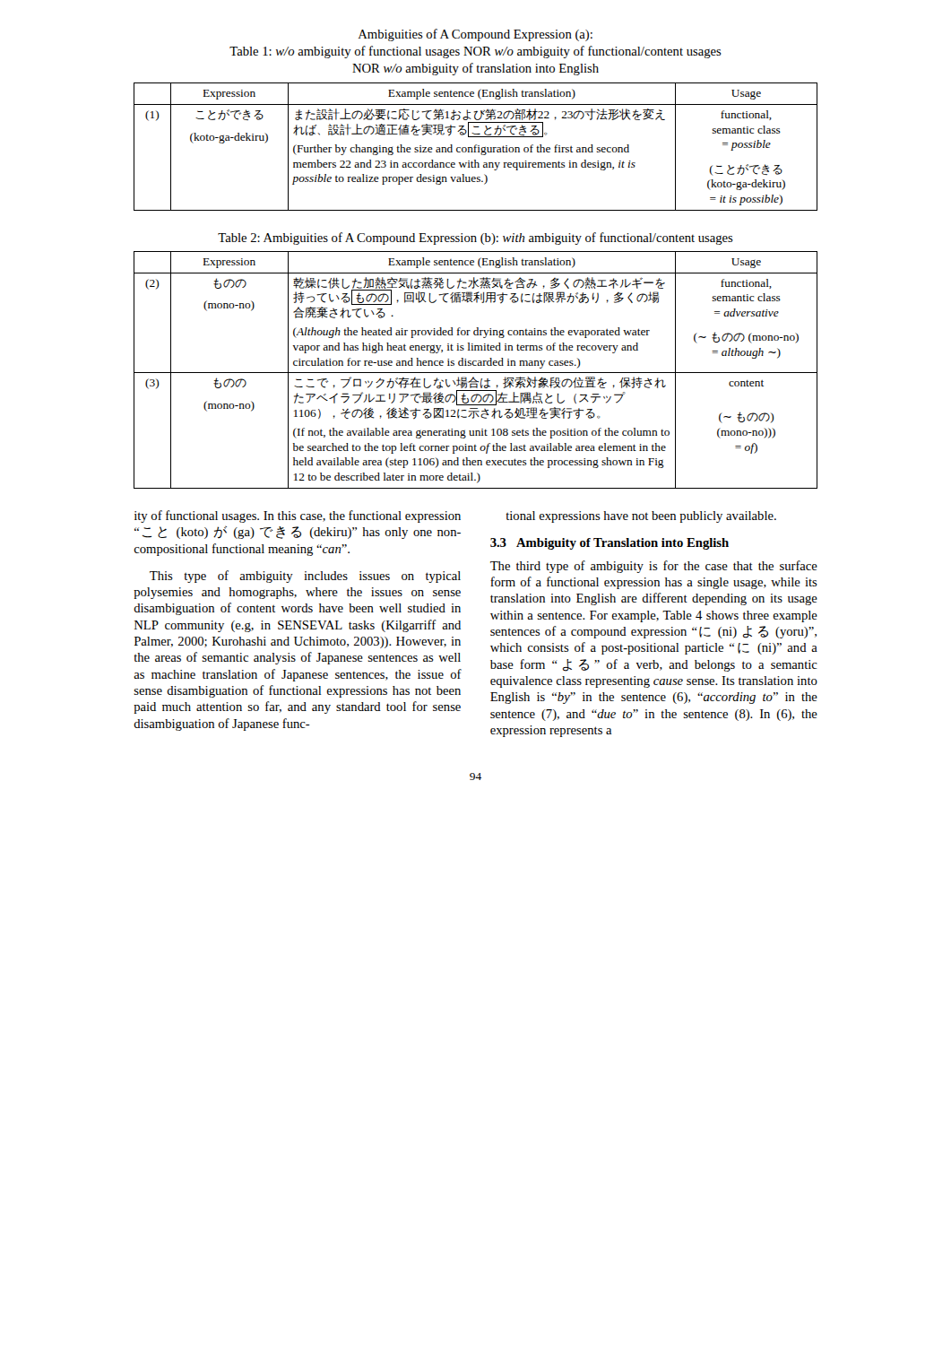Ambiguities of A Compound Expression (a):
Table 1: w/o ambiguity of functional usages NOR w/o ambiguity of functional/content usages
NOR w/o ambiguity of translation into English
| | Expression | Example sentence (English translation) | Usage |
| --- | --- | --- | --- |
| (1) | ことができる (koto-ga-dekiru) | また設計上の必要に応じて第1および第2の部材22，23の寸法形状を変えれば、設計上の適正値を実現する ことができる 。 (Further by changing the size and configuration of the first and second members 22 and 23 in accordance with any requirements in design, it is possible to realize proper design values.) | functional, semantic class = possible ( ことができる (koto-ga-dekiru) = it is possible ) |
Table 2: Ambiguities of A Compound Expression (b): with ambiguity of functional/content usages
| | Expression | Example sentence (English translation) | Usage |
| --- | --- | --- | --- |
| (2) | ものの (mono-no) | 乾燥に供した加熱空気は蒸発した水蒸気を含み，多くの熱エネルギーを持っている ものの ，回収して循環利用するには限界があり，多くの場合廃棄されている． ( Although the heated air provided for drying contains the evaporated water vapor and has high heat energy, it is limited in terms of the recovery and circulation for re-use and hence is discarded in many cases.) | functional, semantic class = adversative (∼ ものの (mono-no) = although ∼) |
| (3) | ものの (mono-no) | ここで，ブロックが存在しない場合は，探索対象段の位置を，保持されたアベイラブルエリアで最後の ものの 左上隅点とし（ステップ1106），その後，後述する図12に示される処理を実行する。 (If not, the available area generating unit 108 sets the position of the column to be searched to the top left corner point of the last available area element in the held available area (step 1106) and then executes the processing shown in Fig 12 to be described later in more detail.) | content (∼ ものの ) (mono-no))) = of ) |
ity of functional usages. In this case, the functional expression “こと (koto) が (ga) できる (dekiru)” has only one non-compositional functional meaning “can”.
This type of ambiguity includes issues on typical polysemies and homographs, where the issues on sense disambiguation of content words have been well studied in NLP community (e.g, in SENSEVAL tasks (Kilgarriff and Palmer, 2000; Kurohashi and Uchimoto, 2003)). However, in the areas of semantic analysis of Japanese sentences as well as machine translation of Japanese sentences, the issue of sense disambiguation of functional expressions has not been paid much attention so far, and any standard tool for sense disambiguation of Japanese func-
tional expressions have not been publicly available.
3.3 Ambiguity of Translation into English
The third type of ambiguity is for the case that the surface form of a functional expression has a single usage, while its translation into English are different depending on its usage within a sentence. For example, Table 4 shows three example sentences of a compound expression “に (ni) よる (yoru)”, which consists of a post-positional particle “に (ni)” and a base form “よる” of a verb, and belongs to a semantic equivalence class representing cause sense. Its translation into English is “by” in the sentence (6), “according to” in the sentence (7), and “due to” in the sentence (8). In (6), the expression represents a
94